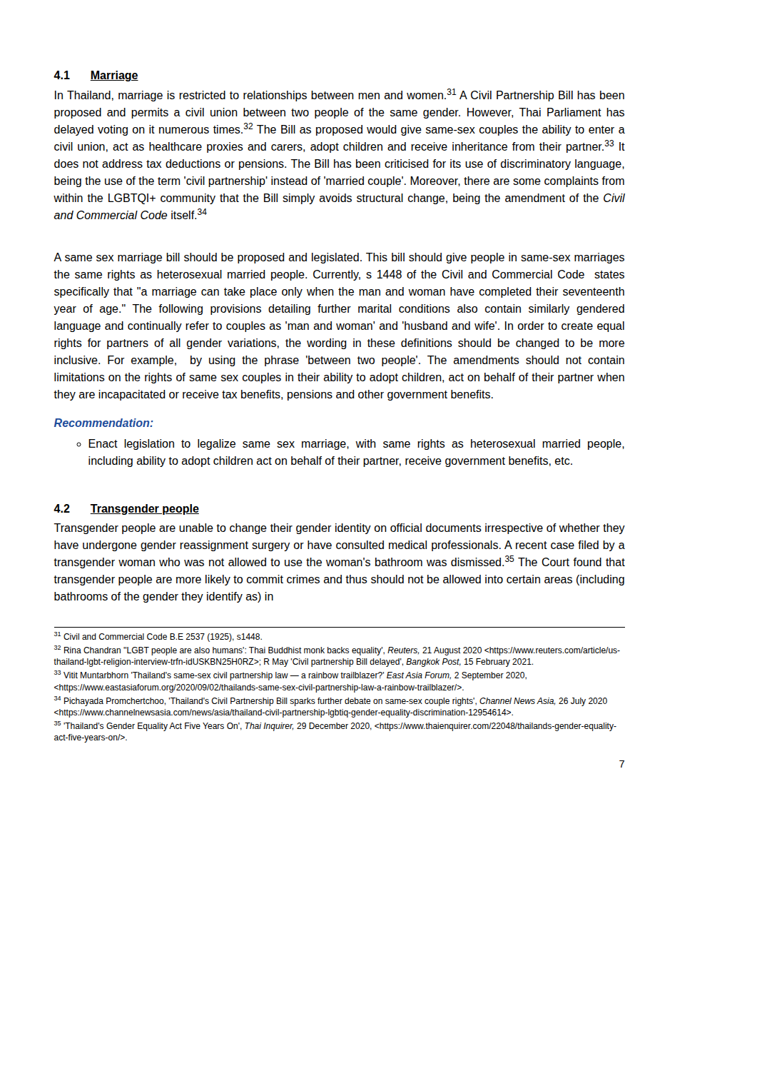4.1 Marriage
In Thailand, marriage is restricted to relationships between men and women.31 A Civil Partnership Bill has been proposed and permits a civil union between two people of the same gender. However, Thai Parliament has delayed voting on it numerous times.32 The Bill as proposed would give same-sex couples the ability to enter a civil union, act as healthcare proxies and carers, adopt children and receive inheritance from their partner.33 It does not address tax deductions or pensions. The Bill has been criticised for its use of discriminatory language, being the use of the term 'civil partnership' instead of 'married couple'. Moreover, there are some complaints from within the LGBTQI+ community that the Bill simply avoids structural change, being the amendment of the Civil and Commercial Code itself.34
A same sex marriage bill should be proposed and legislated. This bill should give people in same-sex marriages the same rights as heterosexual married people. Currently, s 1448 of the Civil and Commercial Code states specifically that "a marriage can take place only when the man and woman have completed their seventeenth year of age." The following provisions detailing further marital conditions also contain similarly gendered language and continually refer to couples as 'man and woman' and 'husband and wife'. In order to create equal rights for partners of all gender variations, the wording in these definitions should be changed to be more inclusive. For example, by using the phrase 'between two people'. The amendments should not contain limitations on the rights of same sex couples in their ability to adopt children, act on behalf of their partner when they are incapacitated or receive tax benefits, pensions and other government benefits.
Recommendation:
Enact legislation to legalize same sex marriage, with same rights as heterosexual married people, including ability to adopt children act on behalf of their partner, receive government benefits, etc.
4.2 Transgender people
Transgender people are unable to change their gender identity on official documents irrespective of whether they have undergone gender reassignment surgery or have consulted medical professionals. A recent case filed by a transgender woman who was not allowed to use the woman's bathroom was dismissed.35 The Court found that transgender people are more likely to commit crimes and thus should not be allowed into certain areas (including bathrooms of the gender they identify as) in
31 Civil and Commercial Code B.E 2537 (1925), s1448.
32 Rina Chandran ''LGBT people are also humans': Thai Buddhist monk backs equality', Reuters, 21 August 2020 <https://www.reuters.com/article/us-thailand-lgbt-religion-interview-trfn-idUSKBN25H0RZ>; R May 'Civil partnership Bill delayed', Bangkok Post, 15 February 2021.
33 Vitit Muntarbhorn 'Thailand's same-sex civil partnership law — a rainbow trailblazer?' East Asia Forum, 2 September 2020, <https://www.eastasiaforum.org/2020/09/02/thailands-same-sex-civil-partnership-law-a-rainbow-trailblazer/>.
34 Pichayada Promchertchoo, 'Thailand's Civil Partnership Bill sparks further debate on same-sex couple rights', Channel News Asia, 26 July 2020 <https://www.channelnewsasia.com/news/asia/thailand-civil-partnership-lgbtiq-gender-equality-discrimination-12954614>.
35 'Thailand's Gender Equality Act Five Years On', Thai Inquirer, 29 December 2020, <https://www.thaienquirer.com/22048/thailands-gender-equality-act-five-years-on/>.
7